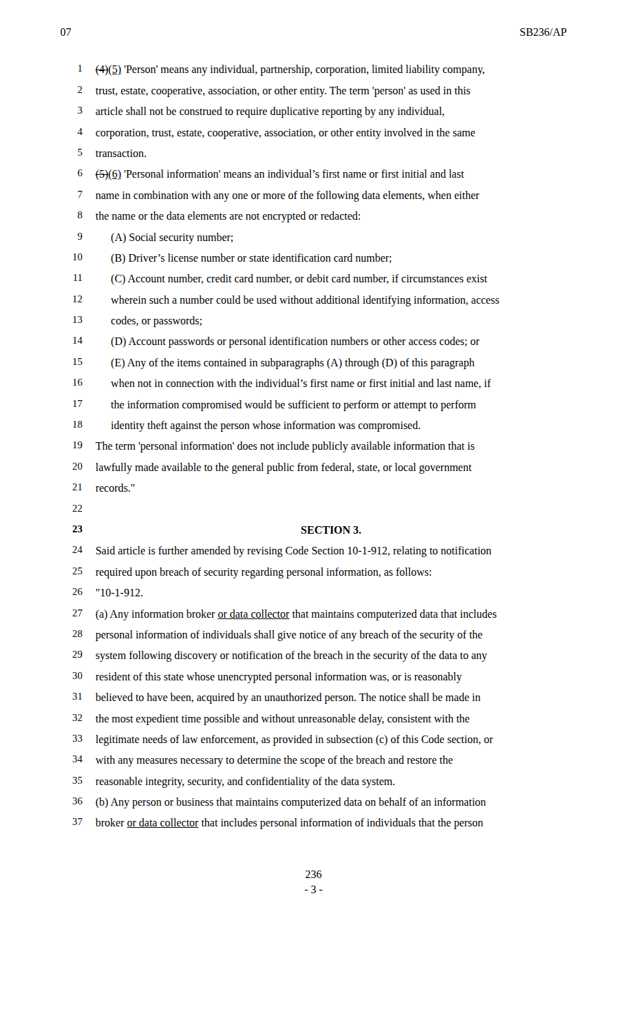07 SB236/AP
(4)(5) 'Person' means any individual, partnership, corporation, limited liability company,
trust, estate, cooperative, association, or other entity. The term 'person' as used in this
article shall not be construed to require duplicative reporting by any individual,
corporation, trust, estate, cooperative, association, or other entity involved in the same
transaction.
(5)(6) 'Personal information' means an individual’s first name or first initial and last
name in combination with any one or more of the following data elements, when either
the name or the data elements are not encrypted or redacted:
(A) Social security number;
(B) Driver’s license number or state identification card number;
(C) Account number, credit card number, or debit card number, if circumstances exist
wherein such a number could be used without additional identifying information, access
codes, or passwords;
(D) Account passwords or personal identification numbers or other access codes; or
(E) Any of the items contained in subparagraphs (A) through (D) of this paragraph
when not in connection with the individual’s first name or first initial and last name, if
the information compromised would be sufficient to perform or attempt to perform
identity theft against the person whose information was compromised.
The term 'personal information' does not include publicly available information that is
lawfully made available to the general public from federal, state, or local government
records."
SECTION 3.
Said article is further amended by revising Code Section 10-1-912, relating to notification
required upon breach of security regarding personal information, as follows:
"10-1-912.
(a) Any information broker or data collector that maintains computerized data that includes
personal information of individuals shall give notice of any breach of the security of the
system following discovery or notification of the breach in the security of the data to any
resident of this state whose unencrypted personal information was, or is reasonably
believed to have been, acquired by an unauthorized person. The notice shall be made in
the most expedient time possible and without unreasonable delay, consistent with the
legitimate needs of law enforcement, as provided in subsection (c) of this Code section, or
with any measures necessary to determine the scope of the breach and restore the
reasonable integrity, security, and confidentiality of the data system.
(b) Any person or business that maintains computerized data on behalf of an information
broker or data collector that includes personal information of individuals that the person
236
- 3 -